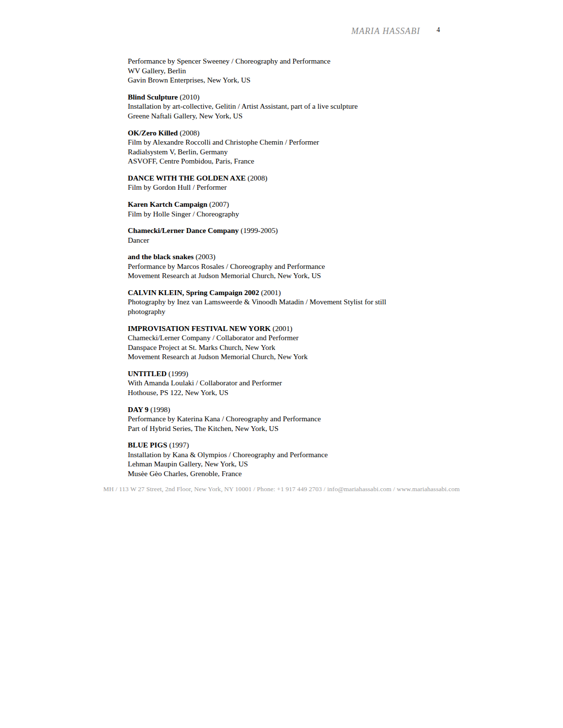MARIA HASSABI
4
Performance by Spencer Sweeney / Choreography and Performance
WV Gallery, Berlin
Gavin Brown Enterprises, New York, US
Blind Sculpture (2010)
Installation by art-collective, Gelitin / Artist Assistant, part of a live sculpture
Greene Naftali Gallery, New York, US
OK/Zero Killed (2008)
Film by Alexandre Roccolli and Christophe Chemin / Performer
Radialsystem V, Berlin, Germany
ASVOFF, Centre Pombidou, Paris, France
DANCE WITH THE GOLDEN AXE (2008)
Film by Gordon Hull / Performer
Karen Kartch Campaign (2007)
Film by Holle Singer / Choreography
Chamecki/Lerner Dance Company (1999-2005)
Dancer
and the black snakes (2003)
Performance by Marcos Rosales / Choreography and Performance
Movement Research at Judson Memorial Church, New York, US
CALVIN KLEIN, Spring Campaign 2002 (2001)
Photography by Inez van Lamsweerde & Vinoodh Matadin / Movement Stylist for still photography
IMPROVISATION FESTIVAL NEW YORK (2001)
Chamecki/Lerner Company / Collaborator and Performer
Danspace Project at St. Marks Church, New York
Movement Research at Judson Memorial Church, New York
UNTITLED (1999)
With Amanda Loulaki / Collaborator and Performer
Hothouse, PS 122, New York, US
DAY 9 (1998)
Performance by Katerina Kana / Choreography and Performance
Part of Hybrid Series, The Kitchen, New York, US
BLUE PIGS (1997)
Installation by Kana & Olympios / Choreography and Performance
Lehman Maupin Gallery, New York, US
Musèe Gèo Charles, Grenoble, France
MH / 113 W 27 Street, 2nd Floor, New York, NY 10001 / Phone: +1 917 449 2703 / info@mariahassabi.com / www.mariahassabi.com